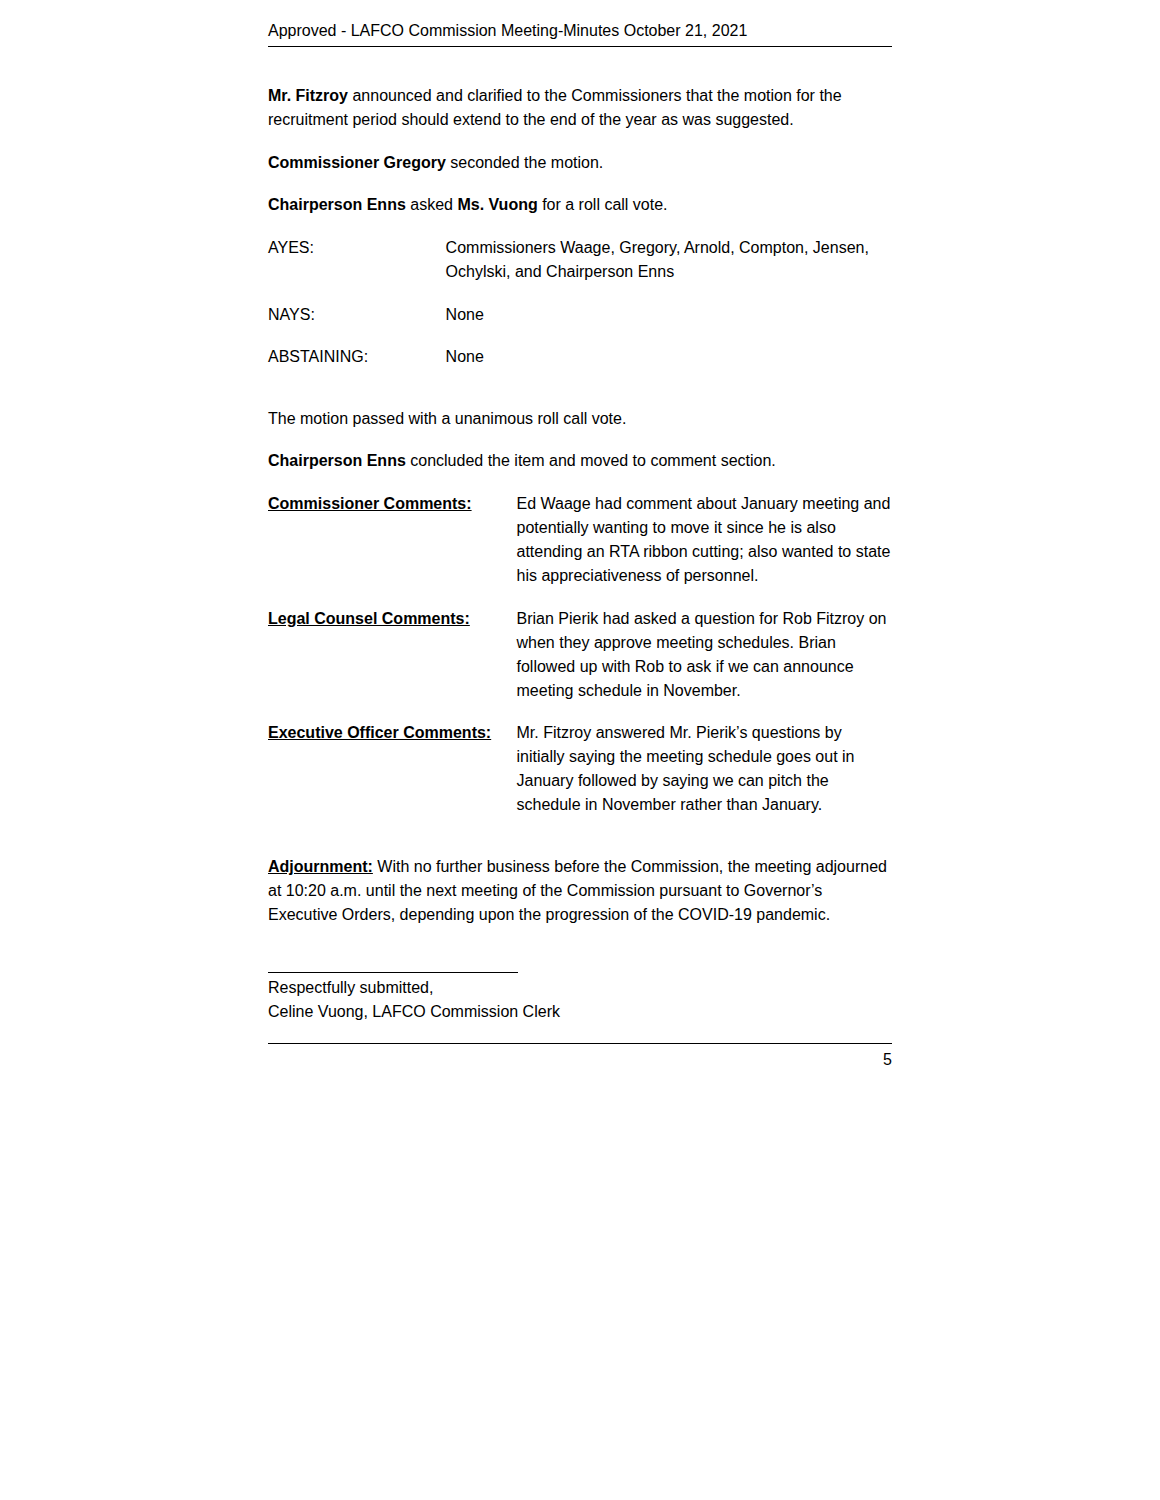Approved - LAFCO Commission Meeting-Minutes October 21, 2021
Mr. Fitzroy announced and clarified to the Commissioners that the motion for the recruitment period should extend to the end of the year as was suggested.
Commissioner Gregory seconded the motion.
Chairperson Enns asked Ms. Vuong for a roll call vote.
| AYES: | Commissioners Waage, Gregory, Arnold, Compton, Jensen, Ochylski, and Chairperson Enns |
| NAYS: | None |
| ABSTAINING: | None |
The motion passed with a unanimous roll call vote.
Chairperson Enns concluded the item and moved to comment section.
| Commissioner Comments: | Ed Waage had comment about January meeting and potentially wanting to move it since he is also attending an RTA ribbon cutting; also wanted to state his appreciativeness of personnel. |
| Legal Counsel Comments: | Brian Pierik had asked a question for Rob Fitzroy on when they approve meeting schedules. Brian followed up with Rob to ask if we can announce meeting schedule in November. |
| Executive Officer Comments: | Mr. Fitzroy answered Mr. Pierik’s questions by initially saying the meeting schedule goes out in January followed by saying we can pitch the schedule in November rather than January. |
Adjournment: With no further business before the Commission, the meeting adjourned at 10:20 a.m. until the next meeting of the Commission pursuant to Governor’s Executive Orders, depending upon the progression of the COVID-19 pandemic.
Respectfully submitted,
Celine Vuong, LAFCO Commission Clerk
5